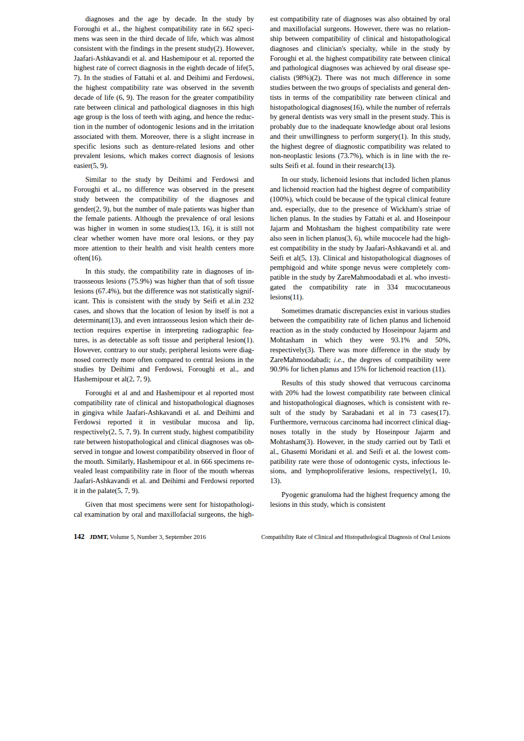diagnoses and the age by decade. In the study by Foroughi et al., the highest compatibility rate in 662 specimens was seen in the third decade of life, which was almost consistent with the findings in the present study(2). However, Jaafari-Ashkavandi et al. and Hashemipour et al. reported the highest rate of correct diagnosis in the eighth decade of life(5, 7). In the studies of Fattahi et al. and Deihimi and Ferdowsi, the highest compatibility rate was observed in the seventh decade of life (6, 9). The reason for the greater compatibility rate between clinical and pathological diagnoses in this high age group is the loss of teeth with aging, and hence the reduction in the number of odontogenic lesions and in the irritation associated with them. Moreover, there is a slight increase in specific lesions such as denture-related lesions and other prevalent lesions, which makes correct diagnosis of lesions easier(5, 9).
Similar to the study by Deihimi and Ferdowsi and Foroughi et al., no difference was observed in the present study between the compatibility of the diagnoses and gender(2, 9), but the number of male patients was higher than the female patients. Although the prevalence of oral lesions was higher in women in some studies(13, 16), it is still not clear whether women have more oral lesions, or they pay more attention to their health and visit health centers more often(16).
In this study, the compatibility rate in diagnoses of intraosseous lesions (75.9%) was higher than that of soft tissue lesions (67.4%), but the difference was not statistically significant. This is consistent with the study by Seifi et al.in 232 cases, and shows that the location of lesion by itself is not a determinant(13), and even intraosseous lesion which their detection requires expertise in interpreting radiographic features, is as detectable as soft tissue and peripheral lesion(1). However, contrary to our study, peripheral lesions were diagnosed correctly more often compared to central lesions in the studies by Deihimi and Ferdowsi, Foroughi et al., and Hashemipour et al(2, 7, 9).
Foroughi et al and and Hashemipour et al reported most compatibility rate of clinical and histopathological diagnoses in gingiva while Jaafari-Ashkavandi et al. and Deihimi and Ferdowsi reported it in vestibular mucosa and lip, respectively(2, 5, 7, 9). In current study, highest compatibility rate between histopathological and clinical diagnoses was observed in tongue and lowest compatibility observed in floor of the mouth. Similarly, Hashemipour et al. in 666 specimens revealed least compatibility rate in floor of the mouth whereas Jaafari-Ashkavandi et al. and Deihimi and Ferdowsi reported it in the palate(5, 7, 9).
Given that most specimens were sent for histopathological examination by oral and maxillofacial surgeons, the highest compatibility rate of diagnoses was also obtained by oral and maxillofacial surgeons. However, there was no relationship between compatibility of clinical and histopathological diagnoses and clinician's specialty, while in the study by Foroughi et al. the highest compatibility rate between clinical and pathological diagnoses was achieved by oral disease specialists (98%)(2). There was not much difference in some studies between the two groups of specialists and general dentists in terms of the compatibility rate between clinical and histopathological diagnoses(16), while the number of referrals by general dentists was very small in the present study. This is probably due to the inadequate knowledge about oral lesions and their unwillingness to perform surgery(1). In this study, the highest degree of diagnostic compatibility was related to non-neoplastic lesions (73.7%), which is in line with the results Seifi et al. found in their research(13).
In our study, lichenoid lesions that included lichen planus and lichenoid reaction had the highest degree of compatibility (100%), which could be because of the typical clinical feature and, especially, due to the presence of Wickham's striae of lichen planus. In the studies by Fattahi et al. and Hoseinpour Jajarm and Mohtasham the highest compatibility rate were also seen in lichen planus(3, 6), while mucocele had the highest compatibility in the study by Jaafari-Ashkavandi et al. and Seifi et al(5, 13). Clinical and histopathological diagnoses of pemphigoid and white sponge nevus were completely compatible in the study by ZareMahmoodabadi et al. who investigated the compatibility rate in 334 mucocutaneous lesions(11).
Sometimes dramatic discrepancies exist in various studies between the compatibility rate of lichen planus and lichenoid reaction as in the study conducted by Hoseinpour Jajarm and Mohtasham in which they were 93.1% and 50%, respectively(3). There was more difference in the study by ZareMahmoodabadi; i.e., the degrees of compatibility were 90.9% for lichen planus and 15% for lichenoid reaction (11).
Results of this study showed that verrucous carcinoma with 20% had the lowest compatibility rate between clinical and histopathological diagnoses, which is consistent with result of the study by Sarabadani et al in 73 cases(17). Furthermore, verrucous carcinoma had incorrect clinical diagnoses totally in the study by Hoseinpour Jajarm and Mohtasham(3). However, in the study carried out by Tatli et al., Ghasemi Moridani et al. and Seifi et al. the lowest compatibility rate were those of odontogenic cysts, infectious lesions, and lymphoproliferative lesions, respectively(1, 10, 13).
Pyogenic granuloma had the highest frequency among the lesions in this study, which is consistent
142 JDMT, Volume 5, Number 3, September 2016 Compatibility Rate of Clinical and Histopathological Diagnosis of Oral Lesions